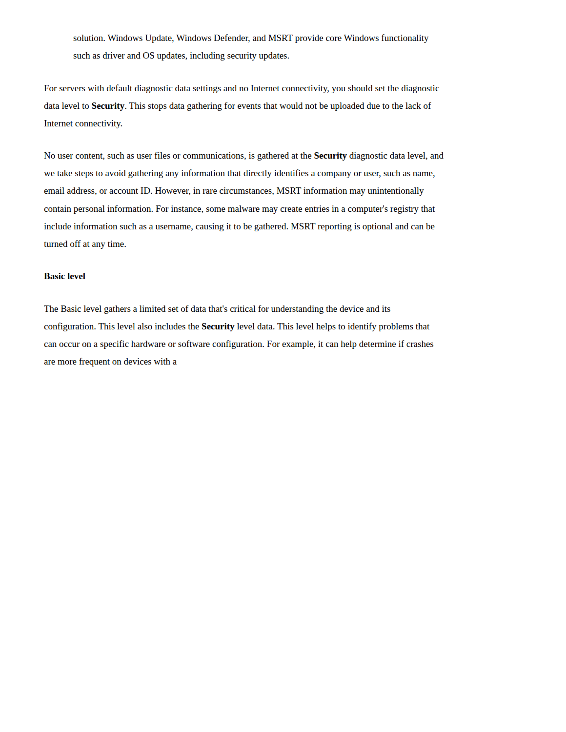solution. Windows Update, Windows Defender, and MSRT provide core Windows functionality such as driver and OS updates, including security updates.
For servers with default diagnostic data settings and no Internet connectivity, you should set the diagnostic data level to Security. This stops data gathering for events that would not be uploaded due to the lack of Internet connectivity.
No user content, such as user files or communications, is gathered at the Security diagnostic data level, and we take steps to avoid gathering any information that directly identifies a company or user, such as name, email address, or account ID. However, in rare circumstances, MSRT information may unintentionally contain personal information. For instance, some malware may create entries in a computer's registry that include information such as a username, causing it to be gathered. MSRT reporting is optional and can be turned off at any time.
Basic level
The Basic level gathers a limited set of data that's critical for understanding the device and its configuration. This level also includes the Security level data. This level helps to identify problems that can occur on a specific hardware or software configuration. For example, it can help determine if crashes are more frequent on devices with a